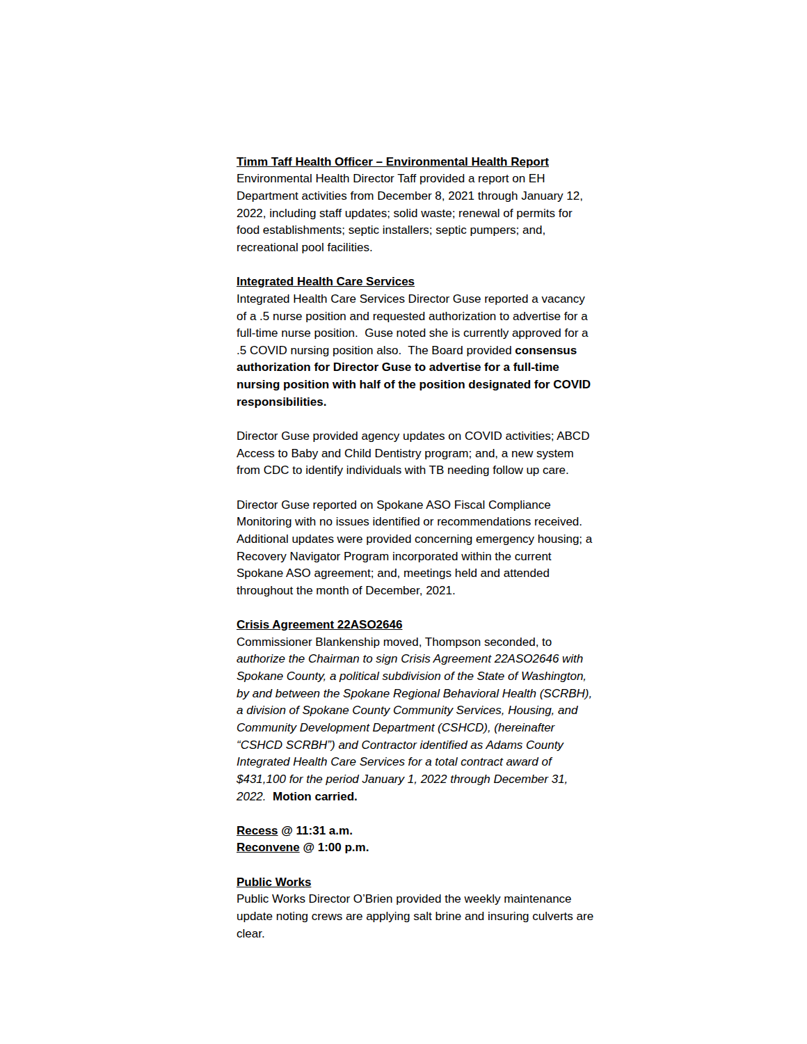Timm Taff Health Officer – Environmental Health Report
Environmental Health Director Taff provided a report on EH Department activities from December 8, 2021 through January 12, 2022, including staff updates; solid waste; renewal of permits for food establishments; septic installers; septic pumpers; and, recreational pool facilities.
Integrated Health Care Services
Integrated Health Care Services Director Guse reported a vacancy of a .5 nurse position and requested authorization to advertise for a full-time nurse position. Guse noted she is currently approved for a .5 COVID nursing position also. The Board provided consensus authorization for Director Guse to advertise for a full-time nursing position with half of the position designated for COVID responsibilities.
Director Guse provided agency updates on COVID activities; ABCD Access to Baby and Child Dentistry program; and, a new system from CDC to identify individuals with TB needing follow up care.
Director Guse reported on Spokane ASO Fiscal Compliance Monitoring with no issues identified or recommendations received. Additional updates were provided concerning emergency housing; a Recovery Navigator Program incorporated within the current Spokane ASO agreement; and, meetings held and attended throughout the month of December, 2021.
Crisis Agreement 22ASO2646
Commissioner Blankenship moved, Thompson seconded, to authorize the Chairman to sign Crisis Agreement 22ASO2646 with Spokane County, a political subdivision of the State of Washington, by and between the Spokane Regional Behavioral Health (SCRBH), a division of Spokane County Community Services, Housing, and Community Development Department (CSHCD), (hereinafter “CSHCD SCRBH”) and Contractor identified as Adams County Integrated Health Care Services for a total contract award of $431,100 for the period January 1, 2022 through December 31, 2022. Motion carried.
Recess @ 11:31 a.m.
Reconvene @ 1:00 p.m.
Public Works
Public Works Director O’Brien provided the weekly maintenance update noting crews are applying salt brine and insuring culverts are clear.